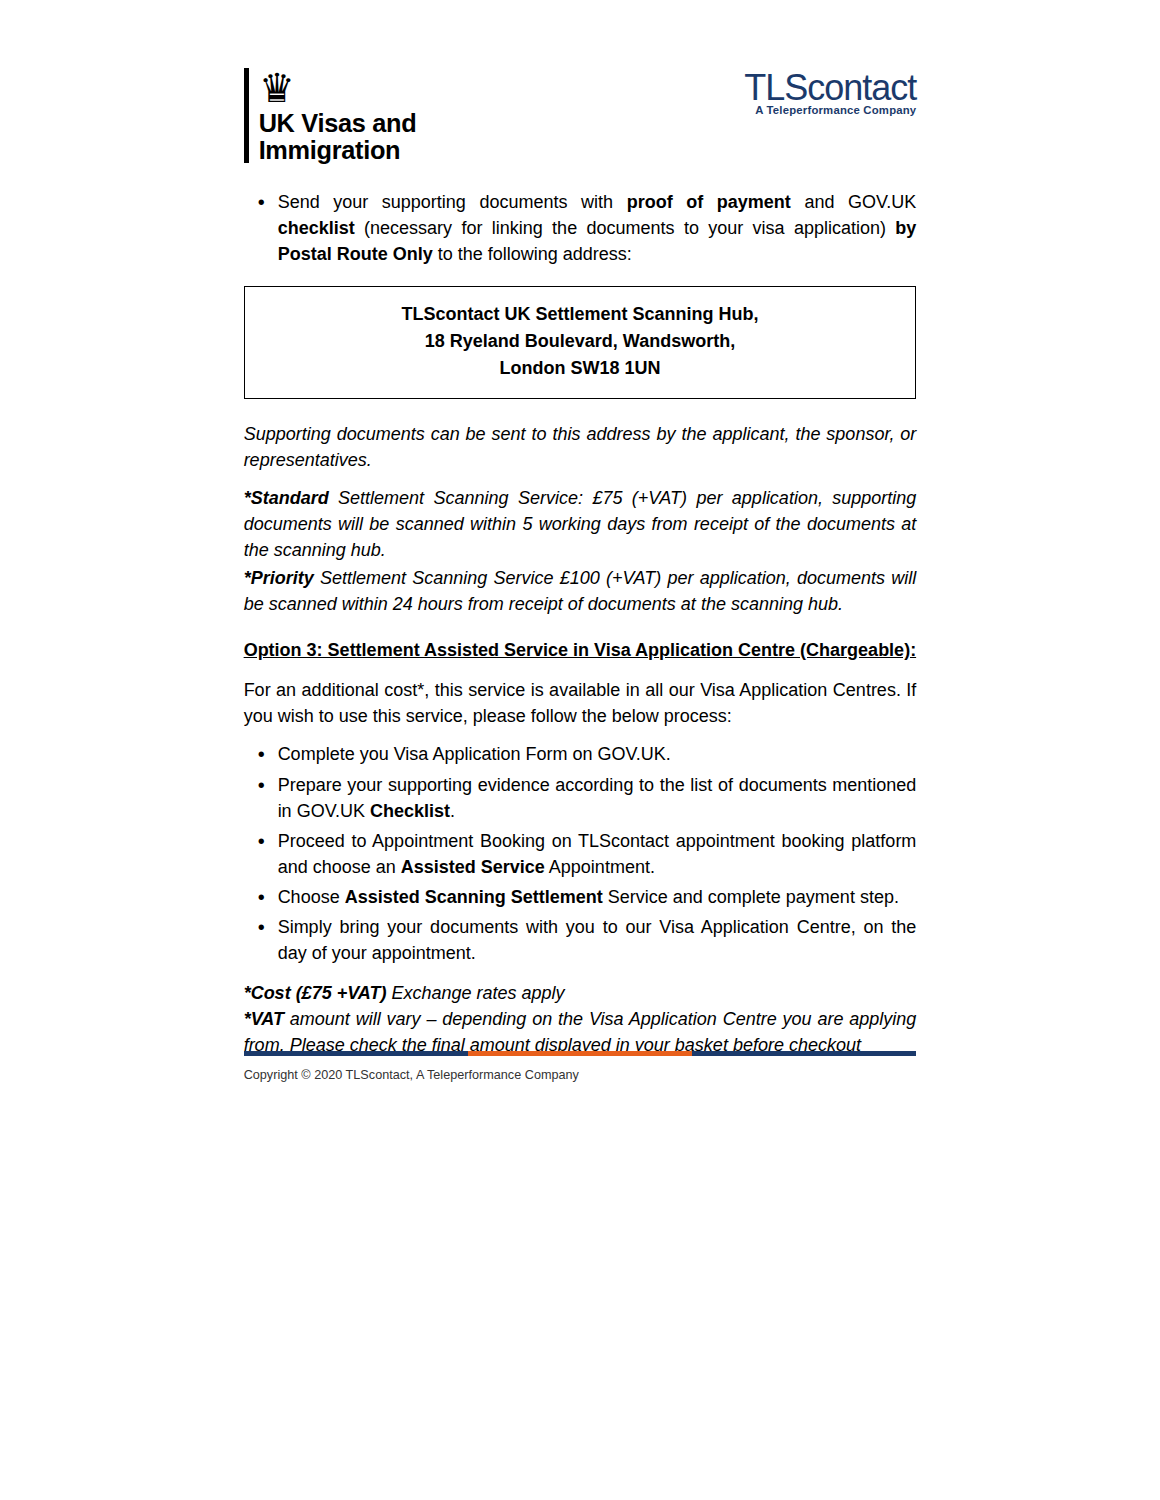♛ UK Visas and
Immigration
TLScontact
A Teleperformance Company
Send your supporting documents with proof of payment and GOV.UK checklist (necessary for linking the documents to your visa application) by Postal Route Only to the following address:
TLScontact UK Settlement Scanning Hub,
18 Ryeland Boulevard, Wandsworth,
London SW18 1UN
Supporting documents can be sent to this address by the applicant, the sponsor, or representatives.
*Standard Settlement Scanning Service: £75 (+VAT) per application, supporting documents will be scanned within 5 working days from receipt of the documents at the scanning hub.
*Priority Settlement Scanning Service £100 (+VAT) per application, documents will be scanned within 24 hours from receipt of documents at the scanning hub.
Option 3: Settlement Assisted Service in Visa Application Centre (Chargeable):
For an additional cost*, this service is available in all our Visa Application Centres. If you wish to use this service, please follow the below process:
Complete you Visa Application Form on GOV.UK.
Prepare your supporting evidence according to the list of documents mentioned in GOV.UK Checklist.
Proceed to Appointment Booking on TLScontact appointment booking platform and choose an Assisted Service Appointment.
Choose Assisted Scanning Settlement Service and complete payment step.
Simply bring your documents with you to our Visa Application Centre, on the day of your appointment.
*Cost (£75 +VAT) Exchange rates apply
*VAT amount will vary – depending on the Visa Application Centre you are applying from. Please check the final amount displayed in your basket before checkout
Copyright © 2020 TLScontact, A Teleperformance Company